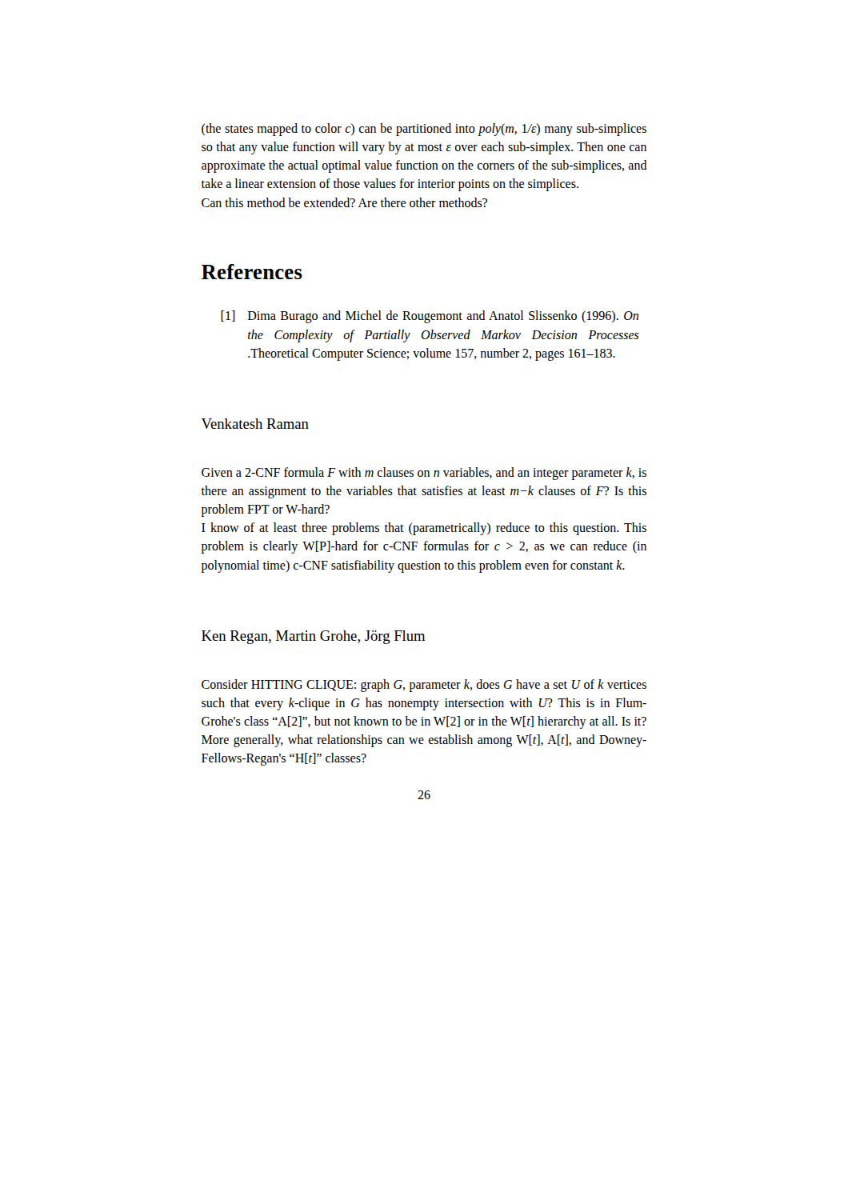(the states mapped to color c) can be partitioned into poly(m, 1/ε) many sub-simplices so that any value function will vary by at most ε over each sub-simplex. Then one can approximate the actual optimal value function on the corners of the sub-simplices, and take a linear extension of those values for interior points on the simplices.
Can this method be extended? Are there other methods?
References
[1]
Dima Burago and Michel de Rougemont and Anatol Slissenko (1996). On the Complexity of Partially Observed Markov Decision Processes .Theoretical Computer Science; volume 157, number 2, pages 161–183.
Venkatesh Raman
Given a 2-CNF formula F with m clauses on n variables, and an integer parameter k, is there an assignment to the variables that satisfies at least m−k clauses of F? Is this problem FPT or W-hard?
I know of at least three problems that (parametrically) reduce to this question. This problem is clearly W[P]-hard for c-CNF formulas for c > 2, as we can reduce (in polynomial time) c-CNF satisfiability question to this problem even for constant k.
Ken Regan, Martin Grohe, Jörg Flum
Consider HITTING CLIQUE: graph G, parameter k, does G have a set U of k vertices such that every k-clique in G has nonempty intersection with U? This is in Flum-Grohe's class “A[2]”, but not known to be in W[2] or in the W[t] hierarchy at all. Is it? More generally, what relationships can we establish among W[t], A[t], and Downey-Fellows-Regan's “H[t]” classes?
26